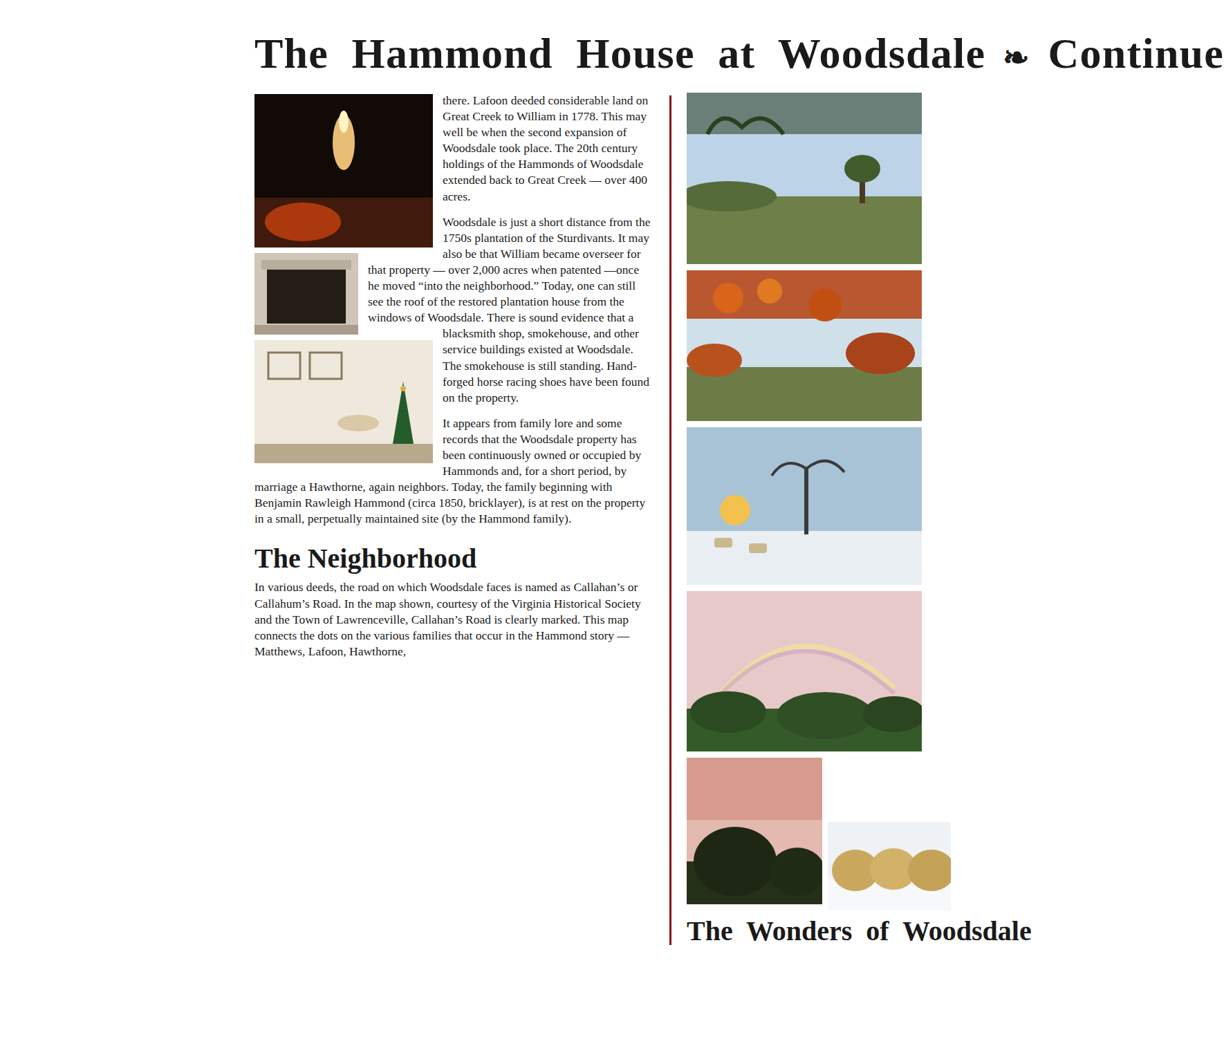The Hammond House at Woodsdale ❧ Continued 2
there. Lafoon deeded considerable land on Great Creek to William in 1778. This may well be when the second expansion of Woodsdale took place. The 20th century holdings of the Hammonds of Woodsdale extended back to Great Creek — over 400 acres.
Woodsdale is just a short distance from the 1750s plantation of the Sturdivants. It may also be that William became overseer for that property — over 2,000 acres when patented —once he moved “into the neighborhood.” Today, one can still see the roof of the restored plantation house from the windows of Woodsdale. There is sound evidence that a blacksmith shop, smokehouse, and other service buildings existed at Woodsdale. The smokehouse is still standing. Hand-forged horse racing shoes have been found on the property.
It appears from family lore and some records that the Woodsdale property has been continuously owned or occupied by Hammonds and, for a short period, by marriage a Hawthorne, again neighbors. Today, the family beginning with Benjamin Rawleigh Hammond (circa 1850, bricklayer), is at rest on the property in a small, perpetually maintained site (by the Hammond family).
The Neighborhood
In various deeds, the road on which Woodsdale faces is named as Callahan’s or Callahum’s Road. In the map shown, courtesy of the Virginia Historical Society and the Town of Lawrenceville, Callahan’s Road is clearly marked. This map connects the dots on the various families that occur in the Hammond story — Matthews, Lafoon, Hawthorne,
The Wonders of Woodsdale